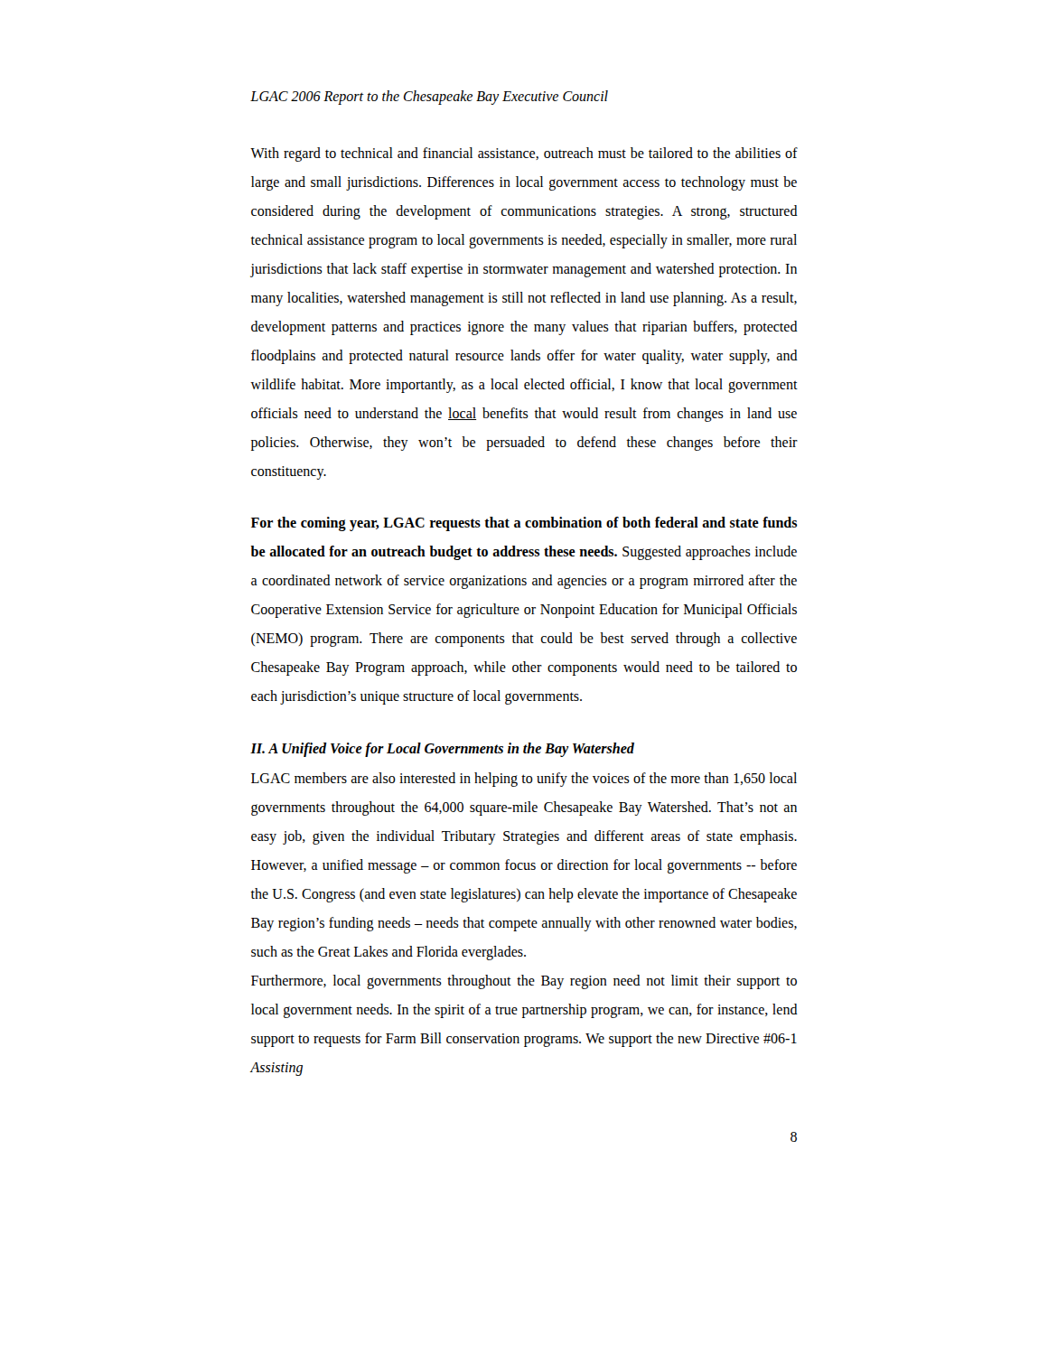LGAC 2006 Report to the Chesapeake Bay Executive Council
With regard to technical and financial assistance, outreach must be tailored to the abilities of large and small jurisdictions. Differences in local government access to technology must be considered during the development of communications strategies. A strong, structured technical assistance program to local governments is needed, especially in smaller, more rural jurisdictions that lack staff expertise in stormwater management and watershed protection. In many localities, watershed management is still not reflected in land use planning. As a result, development patterns and practices ignore the many values that riparian buffers, protected floodplains and protected natural resource lands offer for water quality, water supply, and wildlife habitat. More importantly, as a local elected official, I know that local government officials need to understand the local benefits that would result from changes in land use policies. Otherwise, they won’t be persuaded to defend these changes before their constituency.
For the coming year, LGAC requests that a combination of both federal and state funds be allocated for an outreach budget to address these needs. Suggested approaches include a coordinated network of service organizations and agencies or a program mirrored after the Cooperative Extension Service for agriculture or Nonpoint Education for Municipal Officials (NEMO) program. There are components that could be best served through a collective Chesapeake Bay Program approach, while other components would need to be tailored to each jurisdiction’s unique structure of local governments.
II. A Unified Voice for Local Governments in the Bay Watershed
LGAC members are also interested in helping to unify the voices of the more than 1,650 local governments throughout the 64,000 square-mile Chesapeake Bay Watershed. That’s not an easy job, given the individual Tributary Strategies and different areas of state emphasis. However, a unified message – or common focus or direction for local governments -- before the U.S. Congress (and even state legislatures) can help elevate the importance of Chesapeake Bay region’s funding needs – needs that compete annually with other renowned water bodies, such as the Great Lakes and Florida everglades.
Furthermore, local governments throughout the Bay region need not limit their support to local government needs. In the spirit of a true partnership program, we can, for instance, lend support to requests for Farm Bill conservation programs. We support the new Directive #06-1 Assisting
8